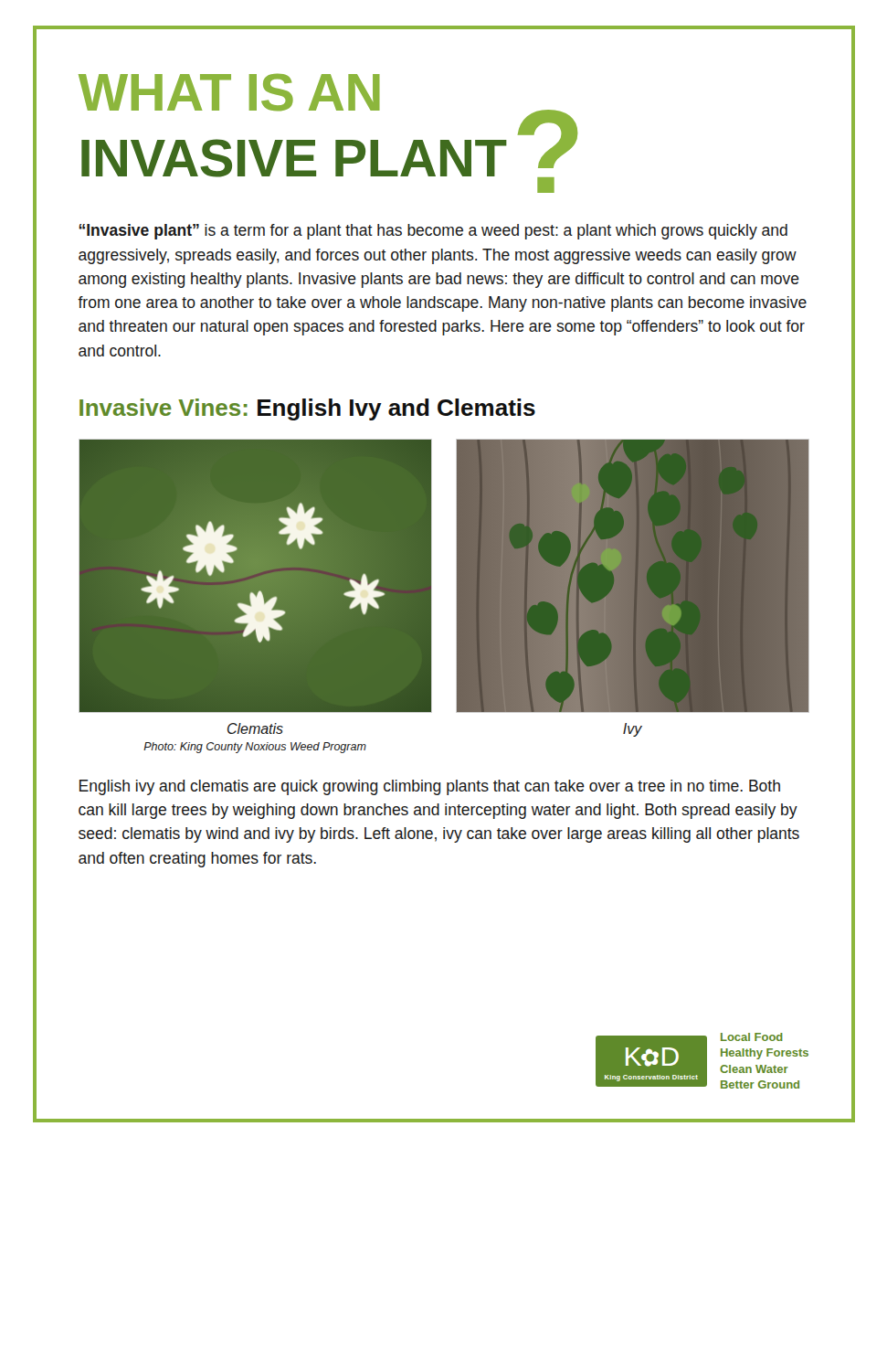What is an Invasive Plant?
“Invasive plant” is a term for a plant that has become a weed pest: a plant which grows quickly and aggressively, spreads easily, and forces out other plants. The most aggressive weeds can easily grow among existing healthy plants. Invasive plants are bad news: they are difficult to control and can move from one area to another to take over a whole landscape. Many non-native plants can become invasive and threaten our natural open spaces and forested parks. Here are some top “offenders” to look out for and control.
Invasive Vines: English Ivy and Clematis
Clematis Photo: King County Noxious Weed Program
Ivy
English ivy and clematis are quick growing climbing plants that can take over a tree in no time. Both can kill large trees by weighing down branches and intercepting water and light. Both spread easily by seed: clematis by wind and ivy by birds. Left alone, ivy can take over large areas killing all other plants and often creating homes for rats.
K✿D King Conservation District
Local Food
Healthy Forests
Clean Water
Better Ground